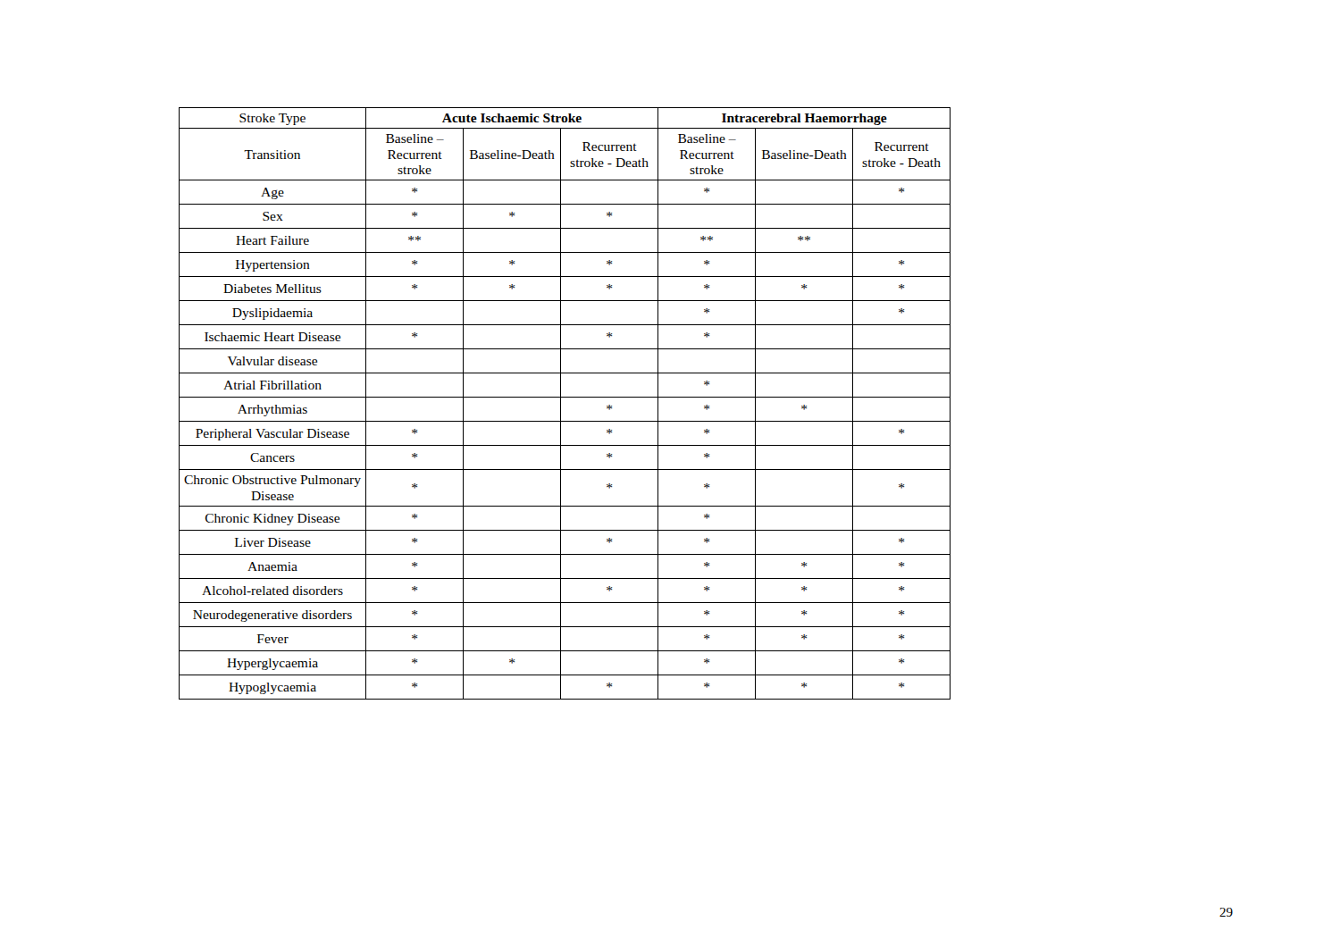| Stroke Type | Acute Ischaemic Stroke | Intracerebral Haemorrhage |
| --- | --- | --- |
| Transition | Baseline – Recurrent stroke | Baseline-Death | Recurrent stroke - Death | Baseline – Recurrent stroke | Baseline-Death | Recurrent stroke - Death |
| Age | * | | | * | | * |
| Sex | * | * | * | | | |
| Heart Failure | ** | | | ** | ** | |
| Hypertension | * | * | * | * | | * |
| Diabetes Mellitus | * | * | * | * | * | * |
| Dyslipidaemia | | | | * | | * |
| Ischaemic Heart Disease | * | | * | * | | |
| Valvular disease | | | | | | |
| Atrial Fibrillation | | | | * | | |
| Arrhythmias | | | * | * | * | |
| Peripheral Vascular Disease | * | | * | * | | * |
| Cancers | * | | * | * | | |
| Chronic Obstructive Pulmonary Disease | * | | * | * | | * |
| Chronic Kidney Disease | * | | | * | | |
| Liver Disease | * | | * | * | | * |
| Anaemia | * | | | * | * | * |
| Alcohol-related disorders | * | | * | * | * | * |
| Neurodegenerative disorders | * | | | * | * | * |
| Fever | * | | | * | * | * |
| Hyperglycaemia | * | * | | * | | * |
| Hypoglycaemia | * | | * | * | * | * |
29